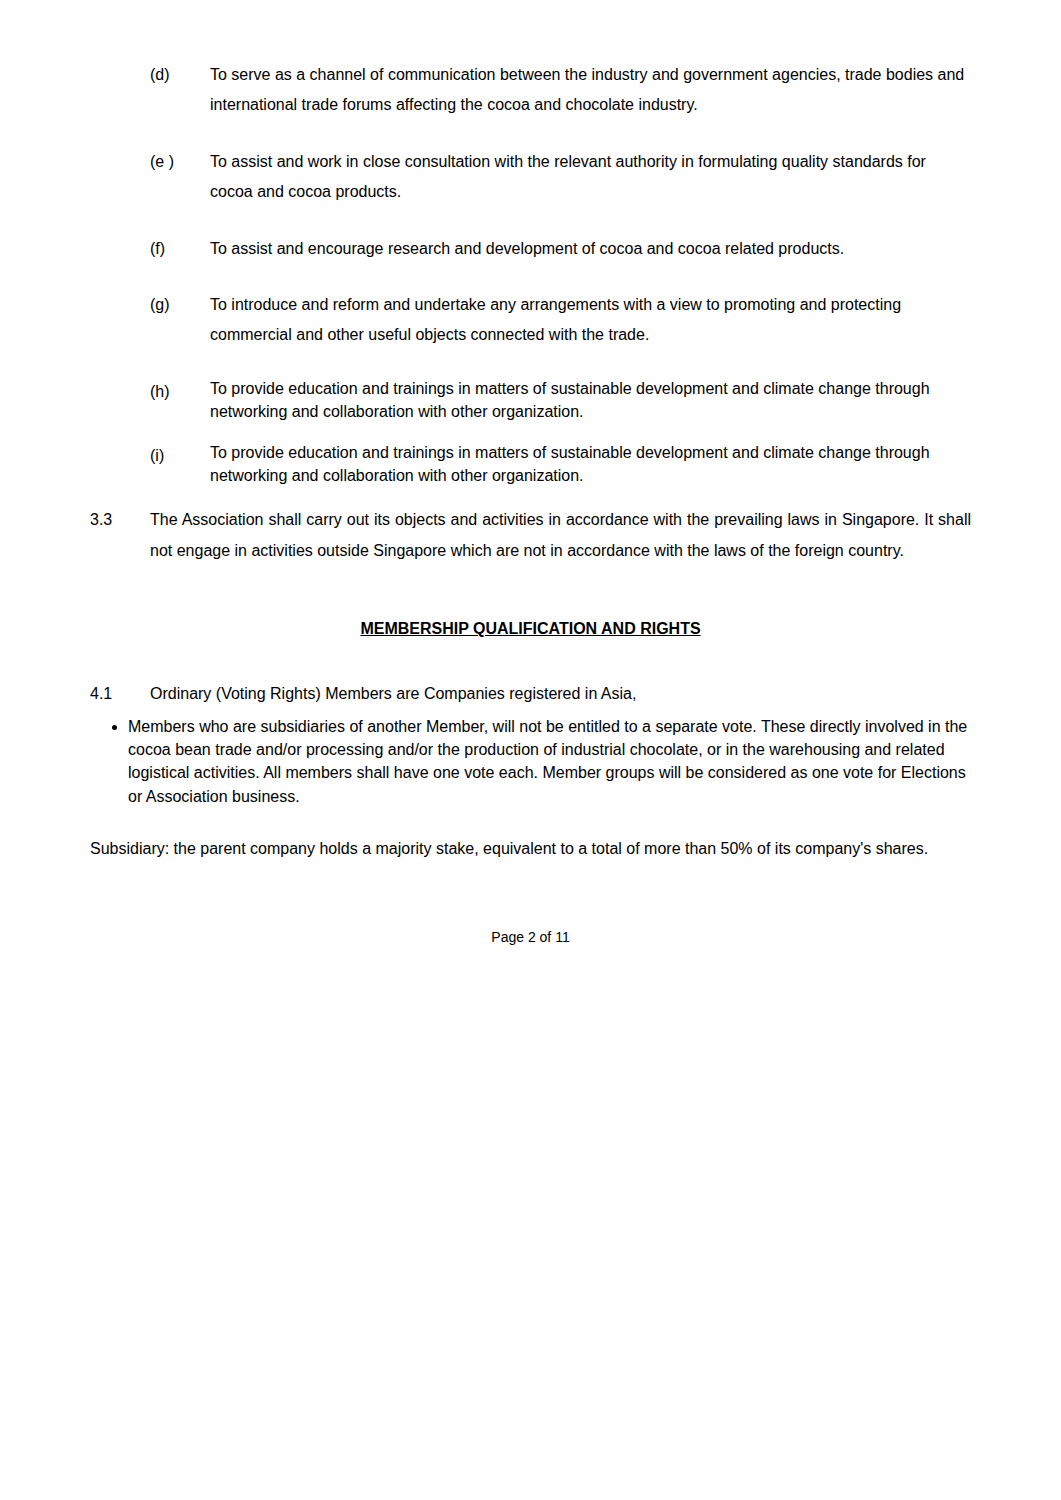(d)
To serve as a channel of communication between the industry and government agencies, trade bodies and international trade forums affecting the cocoa and chocolate industry.
(e )
To assist and work in close consultation with the relevant authority in formulating quality standards for cocoa and cocoa products.
(f)
To assist and encourage research and development of cocoa and cocoa related products.
(g)
To introduce and reform and undertake any arrangements with a view to promoting and protecting commercial and other useful objects connected with the trade.
(h)
To provide education and trainings in matters of sustainable development and climate change through networking and collaboration with other organization.
(i)
To provide education and trainings in matters of sustainable development and climate change through networking and collaboration with other organization.
3.3
The Association shall carry out its objects and activities in accordance with the prevailing laws in Singapore. It shall not engage in activities outside Singapore which are not in accordance with the laws of the foreign country.
MEMBERSHIP QUALIFICATION AND RIGHTS
4.1
Ordinary (Voting Rights) Members are Companies registered in Asia,
Members who are subsidiaries of another Member, will not be entitled to a separate vote. These directly involved in the cocoa bean trade and/or processing and/or the production of industrial chocolate, or in the warehousing and related logistical activities. All members shall have one vote each. Member groups will be considered as one vote for Elections or Association business.
Subsidiary: the parent company holds a majority stake, equivalent to a total of more than 50% of its company's shares.
Page 2 of 11